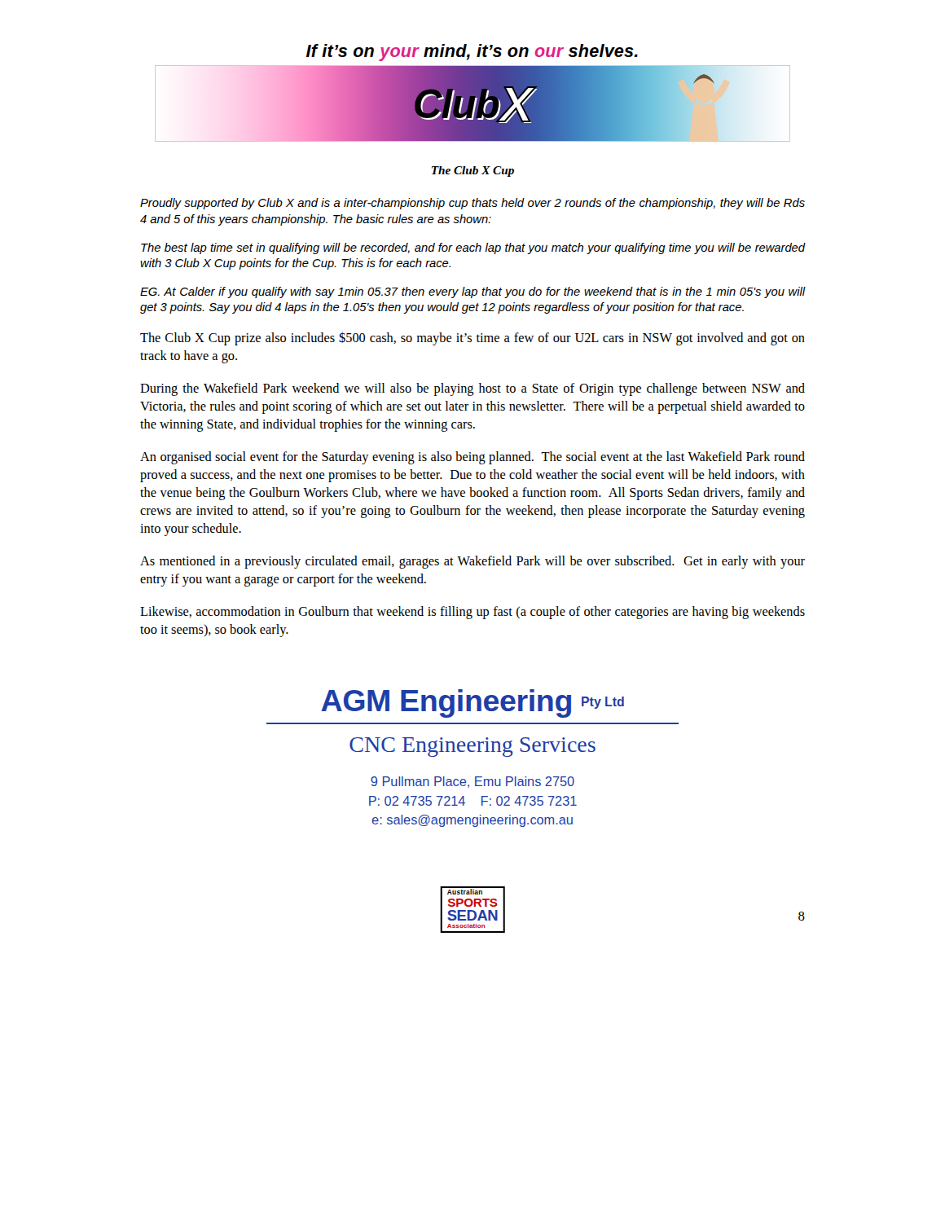If it’s on your mind, it’s on our shelves.
ClubX
The Club X Cup
Proudly supported by Club X and is a inter-championship cup thats held over 2 rounds of the championship, they will be Rds 4 and 5 of this years championship. The basic rules are as shown:
The best lap time set in qualifying will be recorded, and for each lap that you match your qualifying time you will be rewarded with 3 Club X Cup points for the Cup. This is for each race.
EG. At Calder if you qualify with say 1min 05.37 then every lap that you do for the weekend that is in the 1 min 05's you will get 3 points. Say you did 4 laps in the 1.05's then you would get 12 points regardless of your position for that race.
The Club X Cup prize also includes $500 cash, so maybe it’s time a few of our U2L cars in NSW got involved and got on track to have a go.
During the Wakefield Park weekend we will also be playing host to a State of Origin type challenge between NSW and Victoria, the rules and point scoring of which are set out later in this newsletter. There will be a perpetual shield awarded to the winning State, and individual trophies for the winning cars.
An organised social event for the Saturday evening is also being planned. The social event at the last Wakefield Park round proved a success, and the next one promises to be better. Due to the cold weather the social event will be held indoors, with the venue being the Goulburn Workers Club, where we have booked a function room. All Sports Sedan drivers, family and crews are invited to attend, so if you’re going to Goulburn for the weekend, then please incorporate the Saturday evening into your schedule.
As mentioned in a previously circulated email, garages at Wakefield Park will be over subscribed. Get in early with your entry if you want a garage or carport for the weekend.
Likewise, accommodation in Goulburn that weekend is filling up fast (a couple of other categories are having big weekends too it seems), so book early.
AGM Engineering Pty Ltd
CNC Engineering Services
9 Pullman Place, Emu Plains 2750
P: 02 4735 7214 F: 02 4735 7231
e: sales@agmengineering.com.au
Australian SPORTS SEDAN Association
8